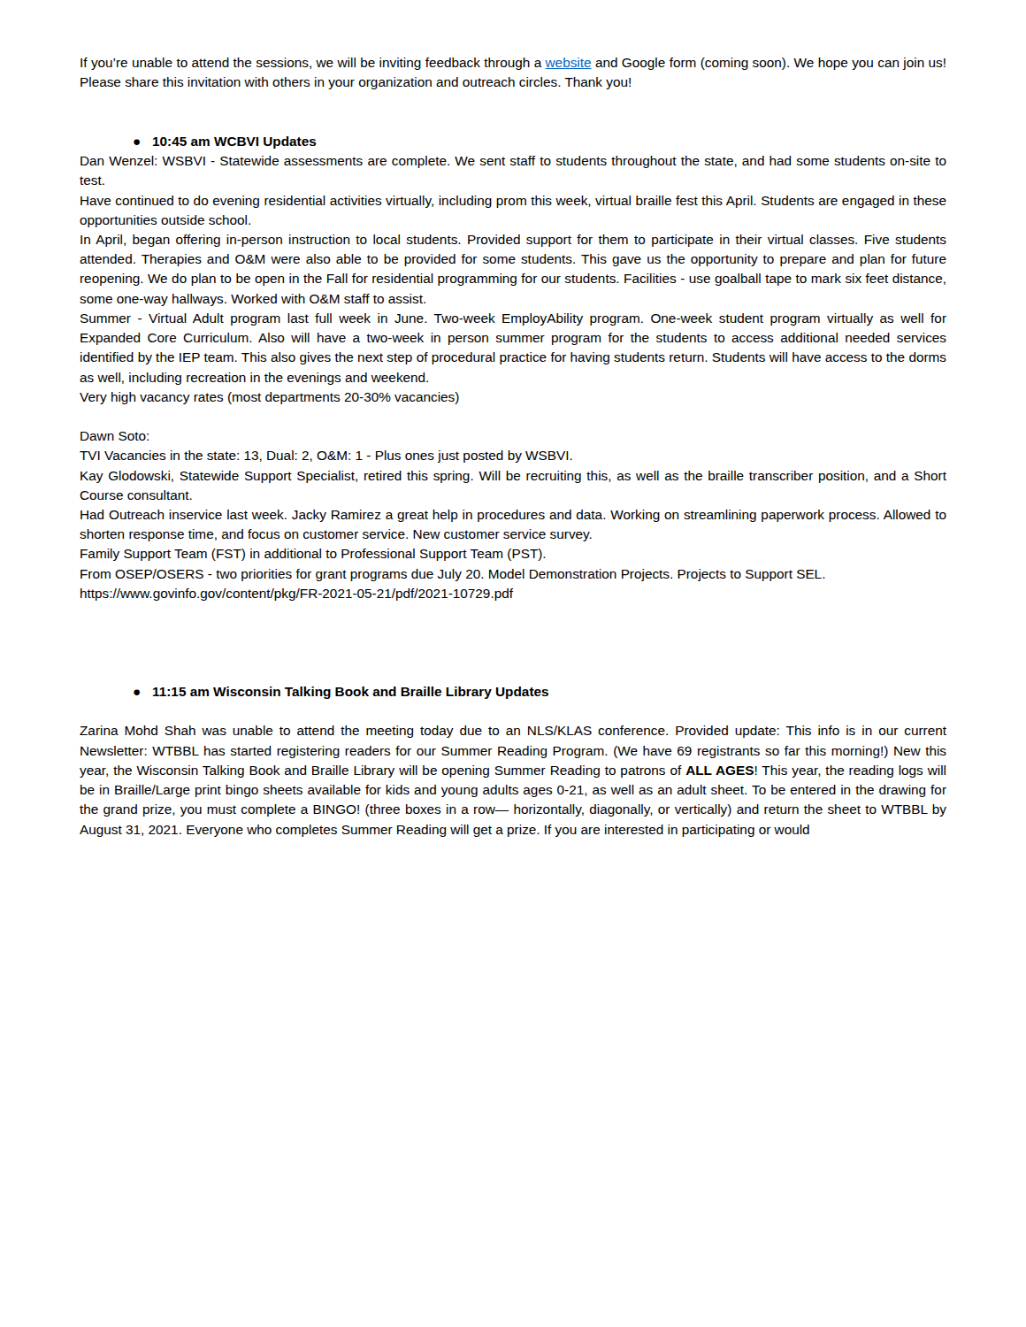If you’re unable to attend the sessions, we will be inviting feedback through a website and Google form (coming soon). We hope you can join us! Please share this invitation with others in your organization and outreach circles. Thank you!
● 10:45 am WCBVI Updates
Dan Wenzel: WSBVI - Statewide assessments are complete. We sent staff to students throughout the state, and had some students on-site to test.
Have continued to do evening residential activities virtually, including prom this week, virtual braille fest this April. Students are engaged in these opportunities outside school.
In April, began offering in-person instruction to local students. Provided support for them to participate in their virtual classes. Five students attended. Therapies and O&M were also able to be provided for some students. This gave us the opportunity to prepare and plan for future reopening. We do plan to be open in the Fall for residential programming for our students. Facilities - use goalball tape to mark six feet distance, some one-way hallways. Worked with O&M staff to assist.
Summer - Virtual Adult program last full week in June. Two-week EmployAbility program. One-week student program virtually as well for Expanded Core Curriculum. Also will have a two-week in person summer program for the students to access additional needed services identified by the IEP team. This also gives the next step of procedural practice for having students return. Students will have access to the dorms as well, including recreation in the evenings and weekend.
Very high vacancy rates (most departments 20-30% vacancies)
Dawn Soto:
TVI Vacancies in the state: 13, Dual: 2, O&M: 1 - Plus ones just posted by WSBVI.
Kay Glodowski, Statewide Support Specialist, retired this spring. Will be recruiting this, as well as the braille transcriber position, and a Short Course consultant.
Had Outreach inservice last week. Jacky Ramirez a great help in procedures and data. Working on streamlining paperwork process. Allowed to shorten response time, and focus on customer service. New customer service survey.
Family Support Team (FST) in additional to Professional Support Team (PST).
From OSEP/OSERS - two priorities for grant programs due July 20. Model Demonstration Projects. Projects to Support SEL.
https://www.govinfo.gov/content/pkg/FR-2021-05-21/pdf/2021-10729.pdf
● 11:15 am Wisconsin Talking Book and Braille Library Updates
Zarina Mohd Shah was unable to attend the meeting today due to an NLS/KLAS conference. Provided update: This info is in our current Newsletter: WTBBL has started registering readers for our Summer Reading Program. (We have 69 registrants so far this morning!) New this year, the Wisconsin Talking Book and Braille Library will be opening Summer Reading to patrons of ALL AGES! This year, the reading logs will be in Braille/Large print bingo sheets available for kids and young adults ages 0-21, as well as an adult sheet. To be entered in the drawing for the grand prize, you must complete a BINGO! (three boxes in a row— horizontally, diagonally, or vertically) and return the sheet to WTBBL by August 31, 2021. Everyone who completes Summer Reading will get a prize. If you are interested in participating or would